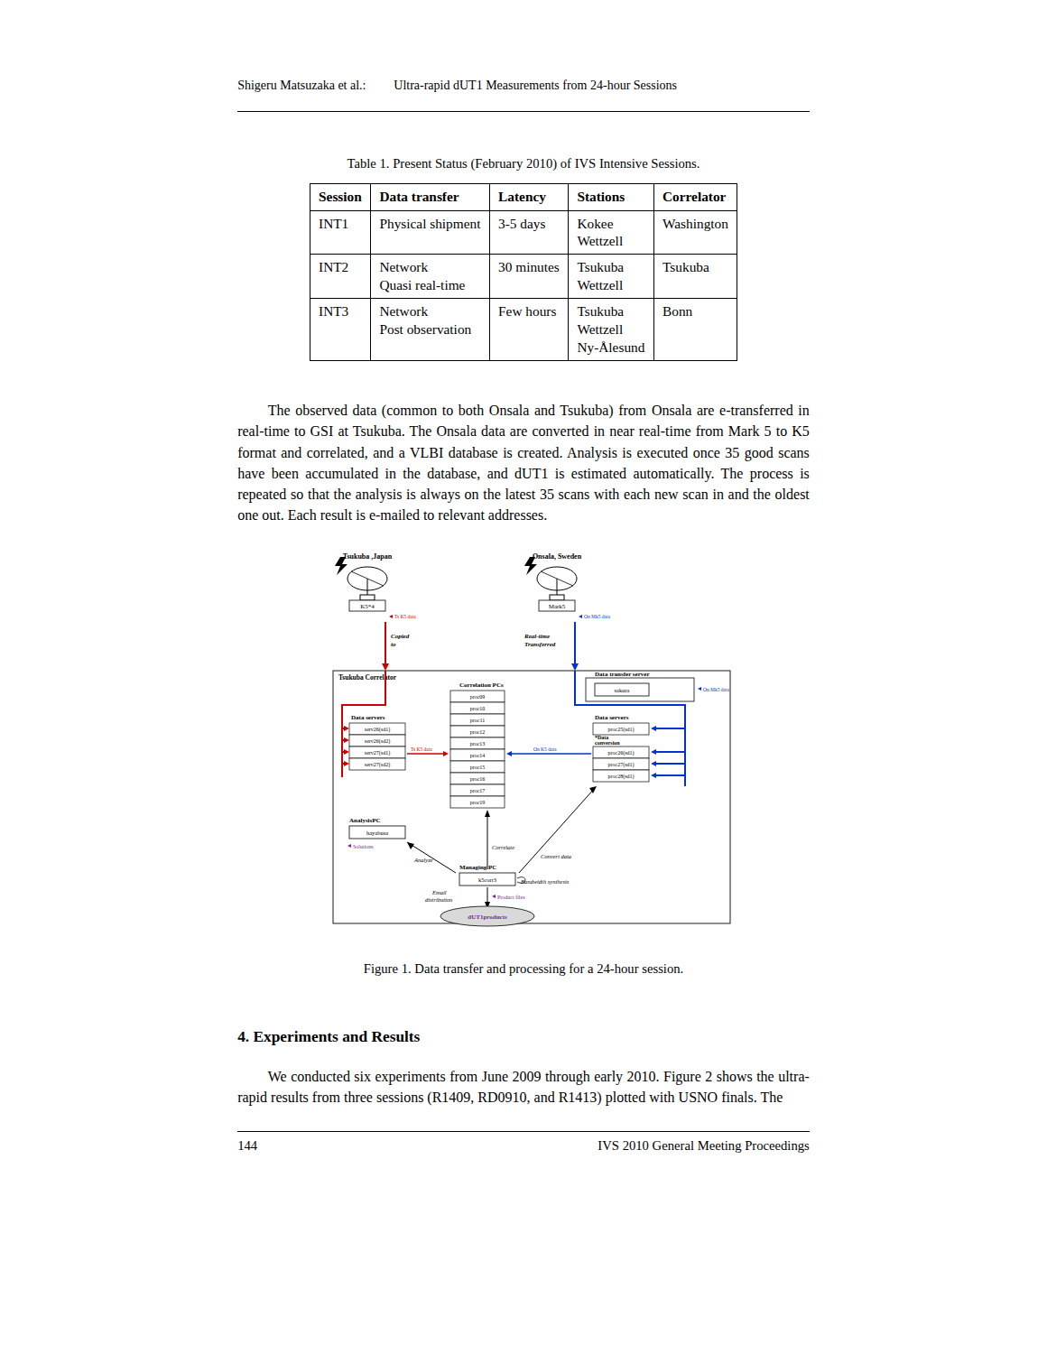Shigeru Matsuzaka et al.: Ultra-rapid dUT1 Measurements from 24-hour Sessions
Table 1. Present Status (February 2010) of IVS Intensive Sessions.
| Session | Data transfer | Latency | Stations | Correlator |
| --- | --- | --- | --- | --- |
| INT1 | Physical shipment | 3-5 days | Kokee Wettzell | Washington |
| INT2 | Network Quasi real-time | 30 minutes | Tsukuba Wettzell | Tsukuba |
| INT3 | Network Post observation | Few hours | Tsukuba Wettzell Ny-Ålesund | Bonn |
The observed data (common to both Onsala and Tsukuba) from Onsala are e-transferred in real-time to GSI at Tsukuba. The Onsala data are converted in near real-time from Mark 5 to K5 format and correlated, and a VLBI database is created. Analysis is executed once 35 good scans have been accumulated in the database, and dUT1 is estimated automatically. The process is repeated so that the analysis is always on the latest 35 scans with each new scan in and the oldest one out. Each result is e-mailed to relevant addresses.
Tsukuba ,Japan K5*4 Onsala, Sweden Mark5 Ts K5 data On Mk5 data Copied to Real-time Transferred Tsukuba Correlator Data transfer server sakura On Mk5 data Correlation PCs proc09 proc10 proc11 proc12 proc13 proc14 proc15 proc16 proc17 proc19 Data servers serv26(sd1) serv26(sd2) serv27(sd1) serv27(sd2) Data servers proc25(sd1) proc26(sd1) proc27(sd1) proc28(sd1) *Data conversion Ts K5 data On K5 data AnalysisPC hayabusa Solutions Managing PC k5corr3 Analyze Correlate Convert data Bandwidth synthesis Email distribution Product files dUT1products
Figure 1. Data transfer and processing for a 24-hour session.
4. Experiments and Results
We conducted six experiments from June 2009 through early 2010. Figure 2 shows the ultra-rapid results from three sessions (R1409, RD0910, and R1413) plotted with USNO finals. The
144 IVS 2010 General Meeting Proceedings